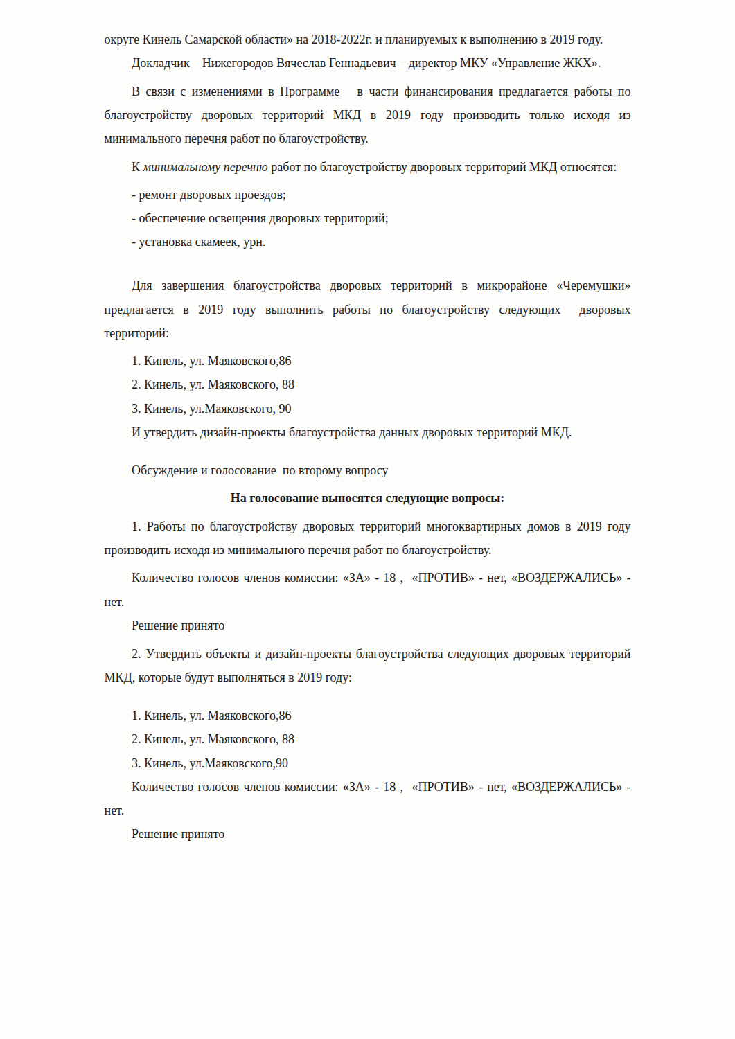округе Кинель Самарской области» на 2018-2022г. и планируемых к выполнению в 2019 году.
Докладчик Нижегородов Вячеслав Геннадьевич – директор МКУ «Управление ЖКХ».
В связи с изменениями в Программе в части финансирования предлагается работы по благоустройству дворовых территорий МКД в 2019 году производить только исходя из минимального перечня работ по благоустройству.
К минимальному перечню работ по благоустройству дворовых территорий МКД относятся:
- ремонт дворовых проездов;
- обеспечение освещения дворовых территорий;
- установка скамеек, урн.
Для завершения благоустройства дворовых территорий в микрорайоне «Черемушки» предлагается в 2019 году выполнить работы по благоустройству следующих дворовых территорий:
1. Кинель, ул. Маяковского,86
2. Кинель, ул. Маяковского, 88
3. Кинель, ул.Маяковского, 90
И утвердить дизайн-проекты благоустройства данных дворовых территорий МКД.
Обсуждение и голосование по второму вопросу
На голосование выносятся следующие вопросы:
1. Работы по благоустройству дворовых территорий многоквартирных домов в 2019 году производить исходя из минимального перечня работ по благоустройству.
Количество голосов членов комиссии: «ЗА» - 18 , «ПРОТИВ» - нет, «ВОЗДЕРЖАЛИСЬ» - нет.
Решение принято
2. Утвердить объекты и дизайн-проекты благоустройства следующих дворовых территорий МКД, которые будут выполняться в 2019 году:
1. Кинель, ул. Маяковского,86
2. Кинель, ул. Маяковского, 88
3. Кинель, ул.Маяковского,90
Количество голосов членов комиссии: «ЗА» - 18 , «ПРОТИВ» - нет, «ВОЗДЕРЖАЛИСЬ» - нет.
Решение принято